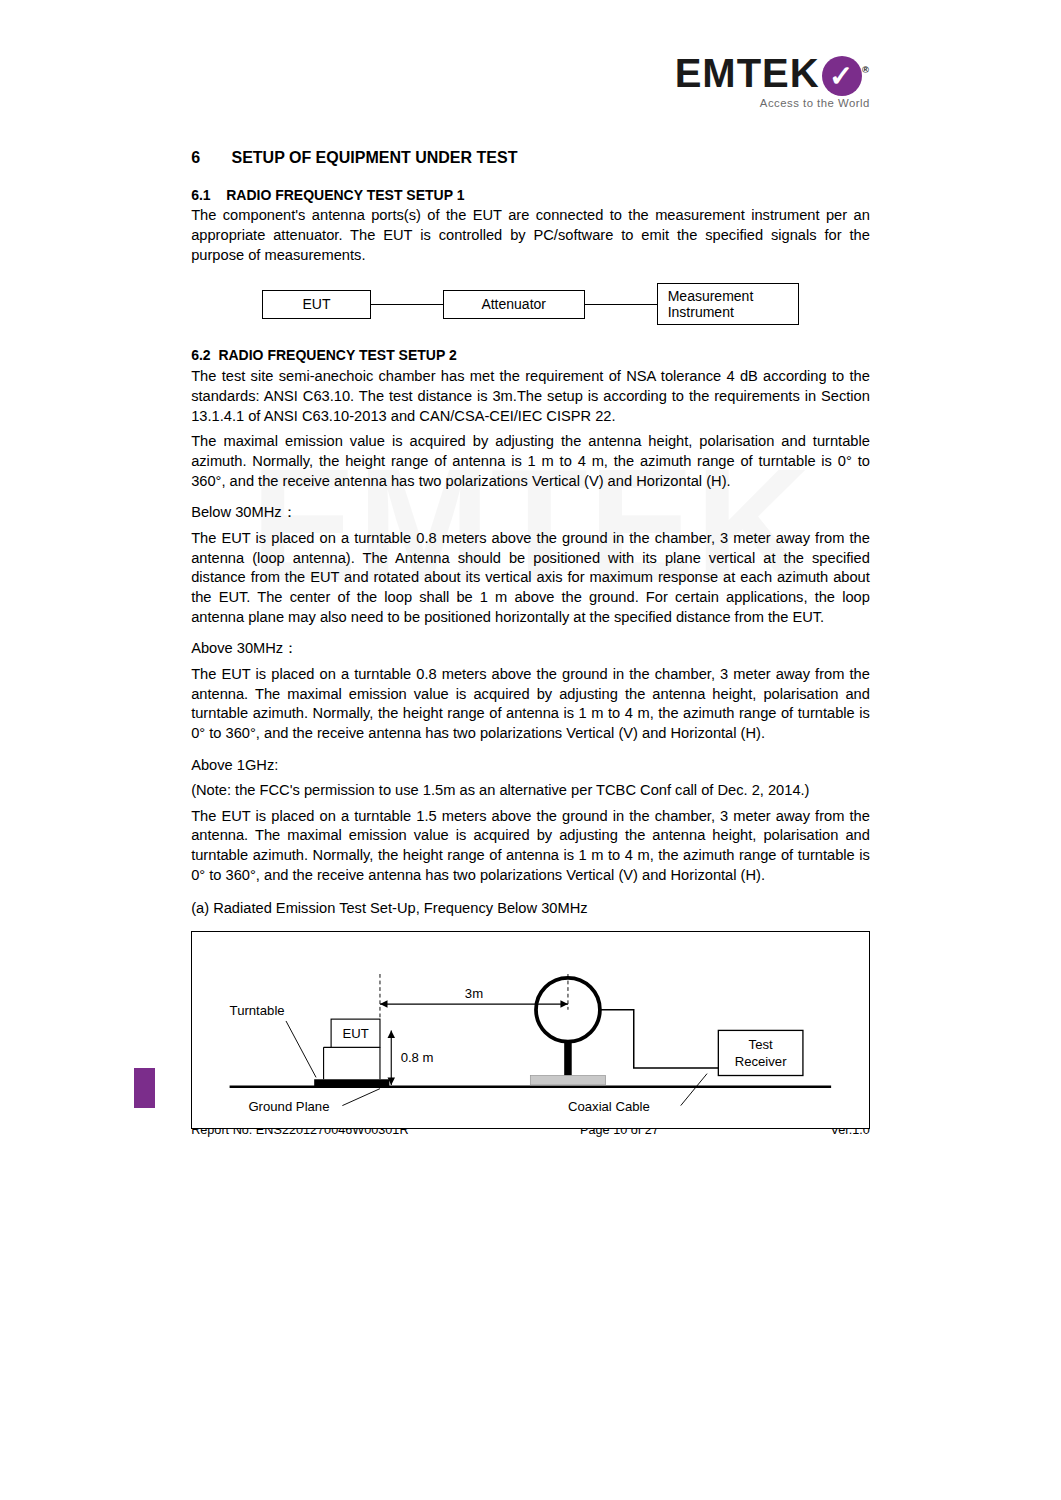EMTEK
EMTEK✓®
Access to the World
6 SETUP OF EQUIPMENT UNDER TEST
6.1 RADIO FREQUENCY TEST SETUP 1
The component's antenna ports(s) of the EUT are connected to the measurement instrument per an appropriate attenuator. The EUT is controlled by PC/software to emit the specified signals for the purpose of measurements.
EUT
Attenuator
Measurement
Instrument
6.2 RADIO FREQUENCY TEST SETUP 2
The test site semi-anechoic chamber has met the requirement of NSA tolerance 4 dB according to the standards: ANSI C63.10. The test distance is 3m.The setup is according to the requirements in Section 13.1.4.1 of ANSI C63.10-2013 and CAN/CSA-CEI/IEC CISPR 22.
The maximal emission value is acquired by adjusting the antenna height, polarisation and turntable azimuth. Normally, the height range of antenna is 1 m to 4 m, the azimuth range of turntable is 0° to 360°, and the receive antenna has two polarizations Vertical (V) and Horizontal (H).
Below 30MHz：
The EUT is placed on a turntable 0.8 meters above the ground in the chamber, 3 meter away from the antenna (loop antenna). The Antenna should be positioned with its plane vertical at the specified distance from the EUT and rotated about its vertical axis for maximum response at each azimuth about the EUT. The center of the loop shall be 1 m above the ground. For certain applications, the loop antenna plane may also need to be positioned horizontally at the specified distance from the EUT.
Above 30MHz：
The EUT is placed on a turntable 0.8 meters above the ground in the chamber, 3 meter away from the antenna. The maximal emission value is acquired by adjusting the antenna height, polarisation and turntable azimuth. Normally, the height range of antenna is 1 m to 4 m, the azimuth range of turntable is 0° to 360°, and the receive antenna has two polarizations Vertical (V) and Horizontal (H).
Above 1GHz:
(Note: the FCC's permission to use 1.5m as an alternative per TCBC Conf call of Dec. 2, 2014.)
The EUT is placed on a turntable 1.5 meters above the ground in the chamber, 3 meter away from the antenna. The maximal emission value is acquired by adjusting the antenna height, polarisation and turntable azimuth. Normally, the height range of antenna is 1 m to 4 m, the azimuth range of turntable is 0° to 360°, and the receive antenna has two polarizations Vertical (V) and Horizontal (H).
(a) Radiated Emission Test Set-Up, Frequency Below 30MHz
EUT 3m 0.8 m Test Receiver Turntable Ground Plane Coaxial Cable
深圳信测标准技术服务股份有限公司 地址:广东省深圳市南山区马家龙工业区69栋 网址:Http://www.emtek.com.cn 邮箱:cs.rep@emtek.com.cn
EMTEK (Shenzhen) Co., Ltd. Add: Building 69, Majialong Industry Zone, Nanshan District, Shenzhen, Guangdong, China Http://www.emtek.com.cn E-mail: cs.rep@emtek.com.cn
Report No. ENS2201270046W00301R Page 10 of 27 Ver.1.0